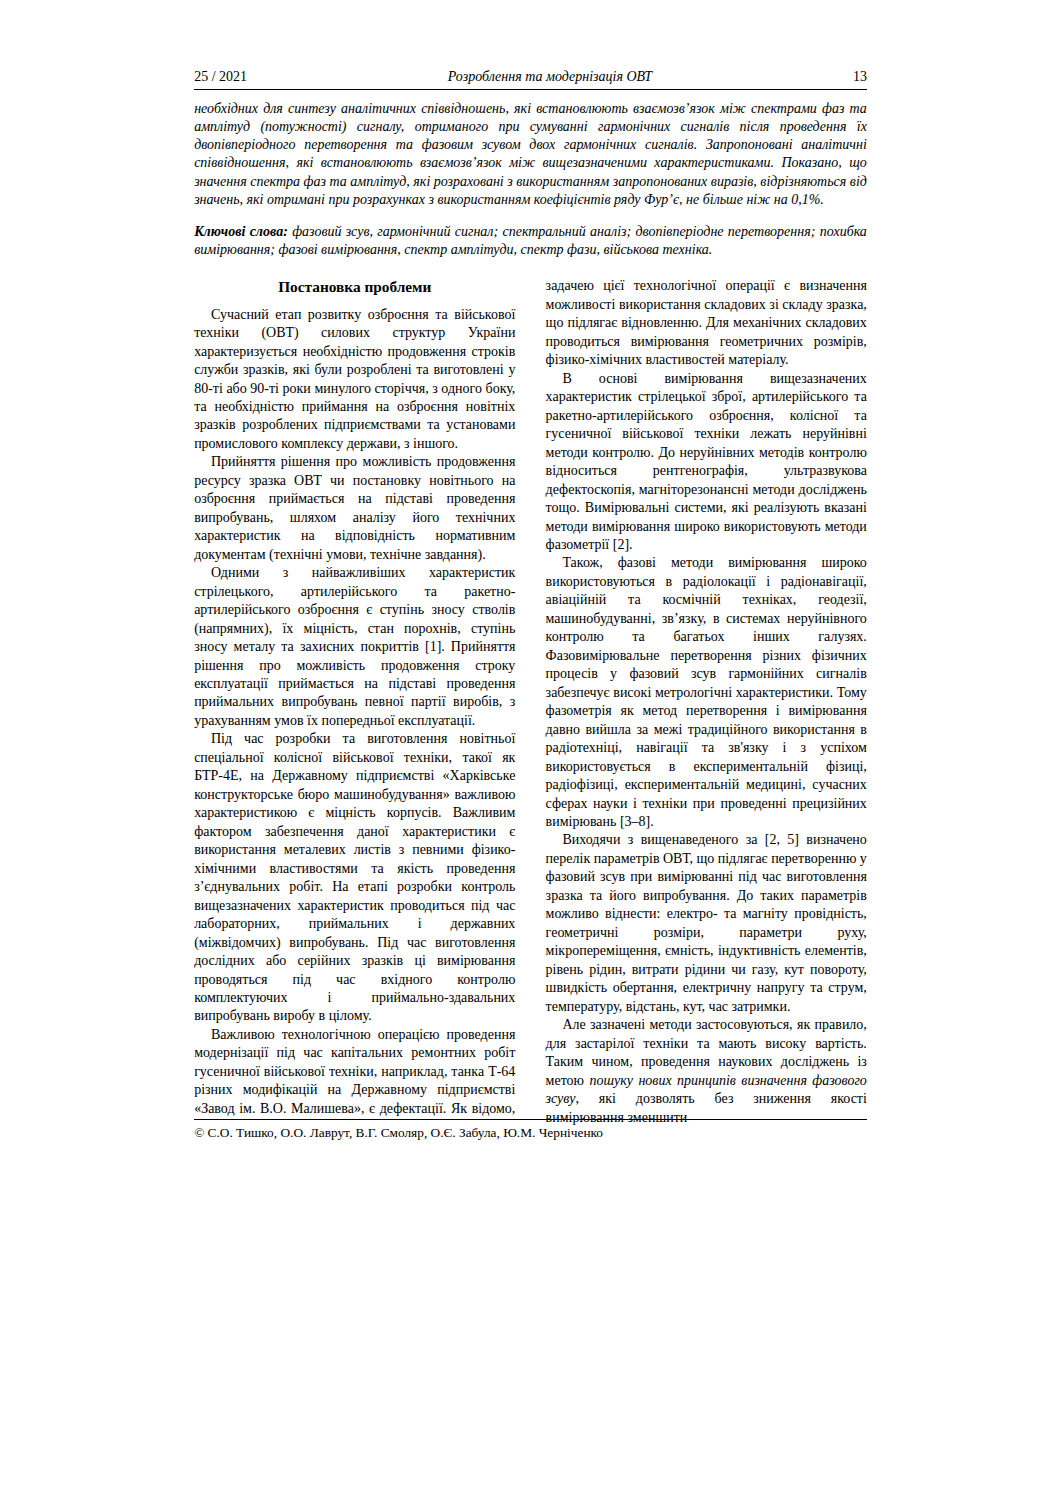25 / 2021
Розроблення та модернізація ОВТ
13
необхідних для синтезу аналітичних співвідношень, які встановлюють взаємозв’язок між спектрами фаз та амплітуд (потужності) сигналу, отриманого при сумуванні гармонічних сигналів після проведення їх двопівперіодного перетворення та фазовим зсувом двох гармонічних сигналів. Запропоновані аналітичні співвідношення, які встановлюють взаємозв’язок між вищезазначеними характеристиками. Показано, що значення спектра фаз та амплітуд, які розраховані з використанням запропонованих виразів, відрізняються від значень, які отримані при розрахунках з використанням коефіцієнтів ряду Фур’є, не більше ніж на 0,1%.
Ключові слова: фазовий зсув, гармонічний сигнал; спектральний аналіз; двопівперіодне перетворення; похибка вимірювання; фазові вимірювання, спектр амплітуди, спектр фази, військова техніка.
Постановка проблеми
Сучасний етап розвитку озброєння та військової техніки (ОВТ) силових структур України характеризується необхідністю продовження строків служби зразків, які були розроблені та виготовлені у 80-ті або 90-ті роки минулого сторіччя, з одного боку, та необхідністю приймання на озброєння новітніх зразків розроблених підприємствами та установами промислового комплексу держави, з іншого.
Прийняття рішення про можливість продовження ресурсу зразка ОВТ чи постановку новітнього на озброєння приймається на підставі проведення випробувань, шляхом аналізу його технічних характеристик на відповідність нормативним документам (технічні умови, технічне завдання).
Одними з найважливіших характеристик стрілецького, артилерійського та ракетно-артилерійського озброєння є ступінь зносу стволів (напрямних), їх міцність, стан порохнів, ступінь зносу металу та захисних покриттів [1]. Прийняття рішення про можливість продовження строку експлуатації приймається на підставі проведення приймальних випробувань певної партії виробів, з урахуванням умов їх попередньої експлуатації.
Під час розробки та виготовлення новітньої спеціальної колісної військової техніки, такої як БТР-4Е, на Державному підприємстві «Харківське конструкторське бюро машинобудування» важливою характеристикою є міцність корпусів. Важливим фактором забезпечення даної характеристики є використання металевих листів з певними фізико-хімічними властивостями та якість проведення з’єднувальних робіт. На етапі розробки контроль вищезазначених характеристик проводиться під час лабораторних, приймальних і державних (міжвідомчих) випробувань. Під час виготовлення дослідних або серійних зразків ці вимірювання проводяться під час вхідного контролю комплектуючих і приймально-здавальних випробувань виробу в цілому.
Важливою технологічною операцією проведення модернізації під час капітальних ремонтних робіт гусеничної військової техніки, наприклад, танка Т-64 різних модифікацій на Державному підприємстві «Завод ім. В.О. Малишева», є дефектації. Як відомо, задачею цієї технологічної операції є визначення можливості використання складових зі складу зразка, що підлягає відновленню. Для механічних складових проводиться вимірювання геометричних розмірів, фізико-хімічних властивостей матеріалу.
В основі вимірювання вищезазначених характеристик стрілецької зброї, артилерійського та ракетно-артилерійського озброєння, колісної та гусеничної військової техніки лежать неруйнівні методи контролю. До неруйнівних методів контролю відноситься рентгенографія, ультразвукова дефектоскопія, магніторезонансні методи досліджень тощо. Вимірювальні системи, які реалізують вказані методи вимірювання широко використовують методи фазометрії [2].
Також, фазові методи вимірювання широко використовуються в радіолокації і радіонавігації, авіаційній та космічній техніках, геодезії, машинобудуванні, зв’язку, в системах неруйнівного контролю та багатьох інших галузях. Фазовимірювальне перетворення різних фізичних процесів у фазовий зсув гармонійних сигналів забезпечує високі метрологічні характеристики. Тому фазометрія як метод перетворення і вимірювання давно вийшла за межі традиційного використання в радіотехніці, навігації та зв'язку і з успіхом використовується в експериментальній фізиці, радіофізиці, експериментальній медицині, сучасних сферах науки і техніки при проведенні прецизійних вимірювань [3–8].
Виходячи з вищенаведеного за [2, 5] визначено перелік параметрів ОВТ, що підлягає перетворенню у фазовий зсув при вимірюванні під час виготовлення зразка та його випробування. До таких параметрів можливо віднести: електро- та магніту провідність, геометричні розміри, параметри руху, мікропереміщення, ємність, індуктивність елементів, рівень рідин, витрати рідини чи газу, кут повороту, швидкість обертання, електричну напругу та струм, температуру, відстань, кут, час затримки.
Але зазначені методи застосовуються, як правило, для застарілої техніки та мають високу вартість. Таким чином, проведення наукових досліджень із метою пошуку нових принципів визначення фазового зсуву, які дозволять без зниження якості вимірювання зменшити
© С.О. Тишко, О.О. Лаврут, В.Г. Смоляр, О.Є. Забула, Ю.М. Черніченко